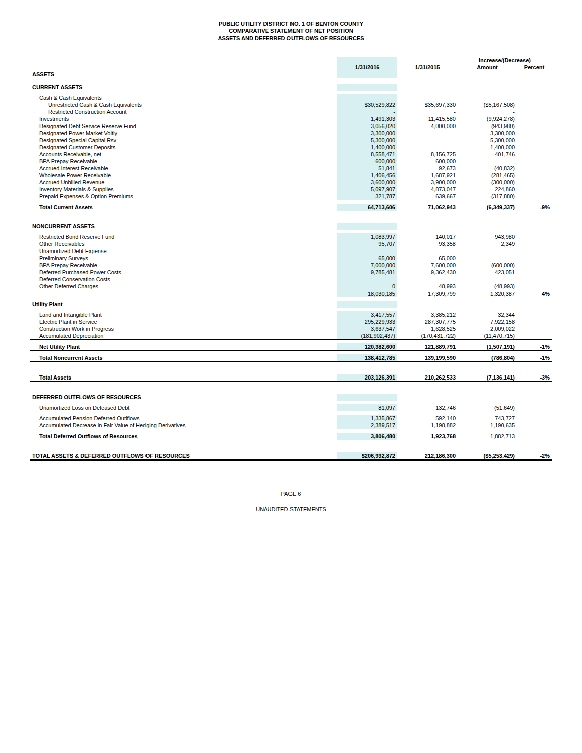PUBLIC UTILITY DISTRICT NO. 1 OF BENTON COUNTY
COMPARATIVE STATEMENT OF NET POSITION
ASSETS AND DEFERRED OUTFLOWS OF RESOURCES
| | | | Increase/(Decrease) |
| | 1/31/2016 | 1/31/2015 | Amount | Percent |
| ASSETS | | | | |
| CURRENT ASSETS | | | | |
| Cash & Cash Equivalents | | | | |
| Unrestricted Cash & Cash Equivalents | $30,529,822 | $35,697,330 | ($5,167,508) | |
| Restricted Construction Account | - | - | - | |
| Investments | 1,491,303 | 11,415,580 | (9,924,278) | |
| Designated Debt Service Reserve Fund | 3,056,020 | 4,000,000 | (943,980) | |
| Designated Power Market Voltly | 3,300,000 | - | 3,300,000 | |
| Designated Special Capital Rsv | 5,300,000 | - | 5,300,000 | |
| Designated Customer Deposits | 1,400,000 | - | 1,400,000 | |
| Accounts Receivable, net | 8,558,471 | 8,156,725 | 401,746 | |
| BPA Prepay Receivable | 600,000 | 600,000 | - | |
| Accrued Interest Receivable | 51,841 | 92,673 | (40,832) | |
| Wholesale Power Receivable | 1,406,456 | 1,687,921 | (281,465) | |
| Accrued Unbilled Revenue | 3,600,000 | 3,900,000 | (300,000) | |
| Inventory Materials & Supplies | 5,097,907 | 4,873,047 | 224,860 | |
| Prepaid Expenses & Option Premiums | 321,787 | 639,667 | (317,880) | |
| Total Current Assets | 64,713,606 | 71,062,943 | (6,349,337) | -9% |
| NONCURRENT ASSETS | | | | |
| Restricted Bond Reserve Fund | 1,083,997 | 140,017 | 943,980 | |
| Other Receivables | 95,707 | 93,358 | 2,349 | |
| Unamortized Debt Expense | - | - | - | |
| Preliminary Surveys | 65,000 | 65,000 | - | |
| BPA Prepay Receivable | 7,000,000 | 7,600,000 | (600,000) | |
| Deferred Purchased Power Costs | 9,785,481 | 9,362,430 | 423,051 | |
| Deferred Conservation Costs | - | - | - | |
| Other Deferred Charges | 0 | 48,993 | (48,993) | |
| | 18,030,185 | 17,309,799 | 1,320,387 | 4% |
| Utility Plant | | | | |
| Land and Intangible Plant | 3,417,557 | 3,385,212 | 32,344 | |
| Electric Plant in Service | 295,229,933 | 287,307,775 | 7,922,158 | |
| Construction Work in Progress | 3,637,547 | 1,628,525 | 2,009,022 | |
| Accumulated Depreciation | (181,902,437) | (170,431,722) | (11,470,715) | |
| Net Utility Plant | 120,382,600 | 121,889,791 | (1,507,191) | -1% |
| Total Noncurrent Assets | 138,412,785 | 139,199,590 | (786,804) | -1% |
| Total Assets | 203,126,391 | 210,262,533 | (7,136,141) | -3% |
| DEFERRED OUTFLOWS OF RESOURCES | | | | |
| Unamortized Loss on Defeased Debt | 81,097 | 132,746 | (51,649) | |
| Accumulated Pension Deferred Outlflows | 1,335,867 | 592,140 | 743,727 | |
| Accumulated Decrease in Fair Value of Hedging Derivatives | 2,389,517 | 1,198,882 | 1,190,635 | |
| Total Deferred Outflows of Resources | 3,806,480 | 1,923,768 | 1,882,713 | |
| TOTAL ASSETS & DEFERRED OUTFLOWS OF RESOURCES | $206,932,872 | 212,186,300 | ($5,253,429) | -2% |
PAGE 6
UNAUDITED STATEMENTS